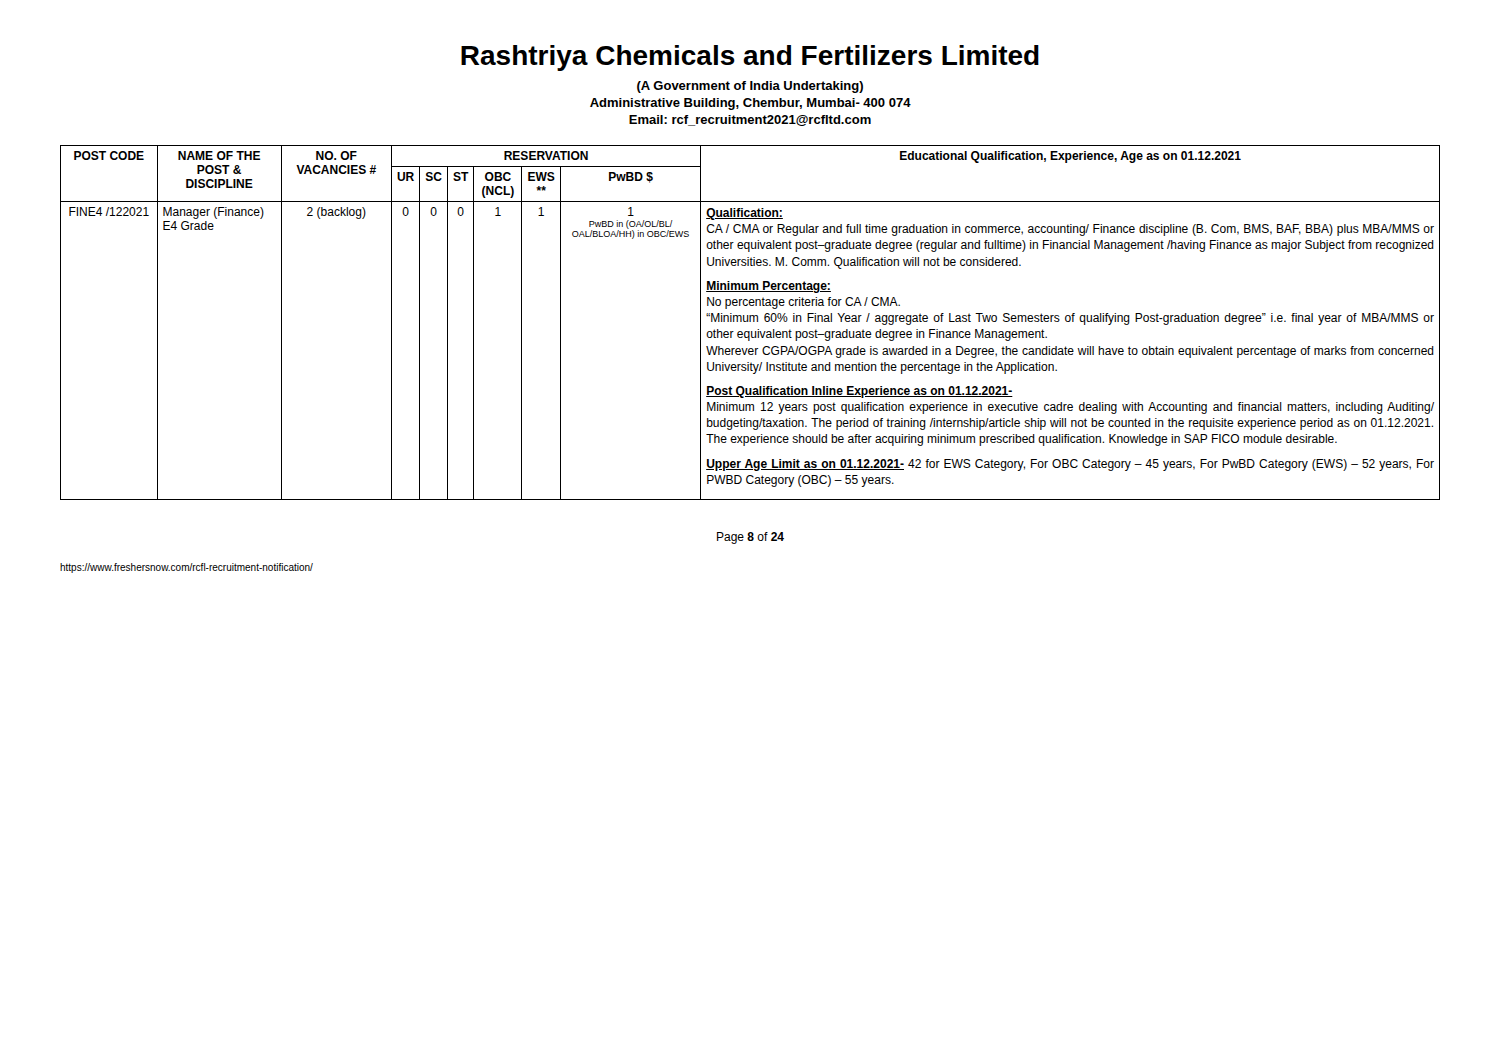Rashtriya Chemicals and Fertilizers Limited
(A Government of India Undertaking)
Administrative Building, Chembur, Mumbai- 400 074
Email: rcf_recruitment2021@rcfltd.com
| POST CODE | NAME OF THE POST & DISCIPLINE | NO. OF VACANCIES # | RESERVATION | Educational Qualification, Experience, Age as on 01.12.2021 |
| --- | --- | --- | --- | --- |
| UR | SC | ST | OBC (NCL) | EWS ** | PwBD $ |
| FINE4 /122021 | Manager (Finance) E4 Grade | 2 (backlog) | 0 | 0 | 0 | 1 | 1 | 1 PwBD in (OA/OL/BL/ OAL/BLOA/HH) in OBC/EWS | Qualification: CA / CMA or Regular and full time graduation in commerce, accounting/ Finance discipline (B. Com, BMS, BAF, BBA) plus MBA/MMS or other equivalent post–graduate degree (regular and fulltime) in Financial Management /having Finance as major Subject from recognized Universities. M. Comm. Qualification will not be considered. Minimum Percentage: No percentage criteria for CA / CMA. “Minimum 60% in Final Year / aggregate of Last Two Semesters of qualifying Post-graduation degree” i.e. final year of MBA/MMS or other equivalent post–graduate degree in Finance Management. Wherever CGPA/OGPA grade is awarded in a Degree, the candidate will have to obtain equivalent percentage of marks from concerned University/ Institute and mention the percentage in the Application. Post Qualification Inline Experience as on 01.12.2021- Minimum 12 years post qualification experience in executive cadre dealing with Accounting and financial matters, including Auditing/ budgeting/taxation. The period of training /internship/article ship will not be counted in the requisite experience period as on 01.12.2021. The experience should be after acquiring minimum prescribed qualification. Knowledge in SAP FICO module desirable. Upper Age Limit as on 01.12.2021- 42 for EWS Category, For OBC Category – 45 years, For PwBD Category (EWS) – 52 years, For PWBD Category (OBC) – 55 years. |
Page 8 of 24
https://www.freshersnow.com/rcfl-recruitment-notification/